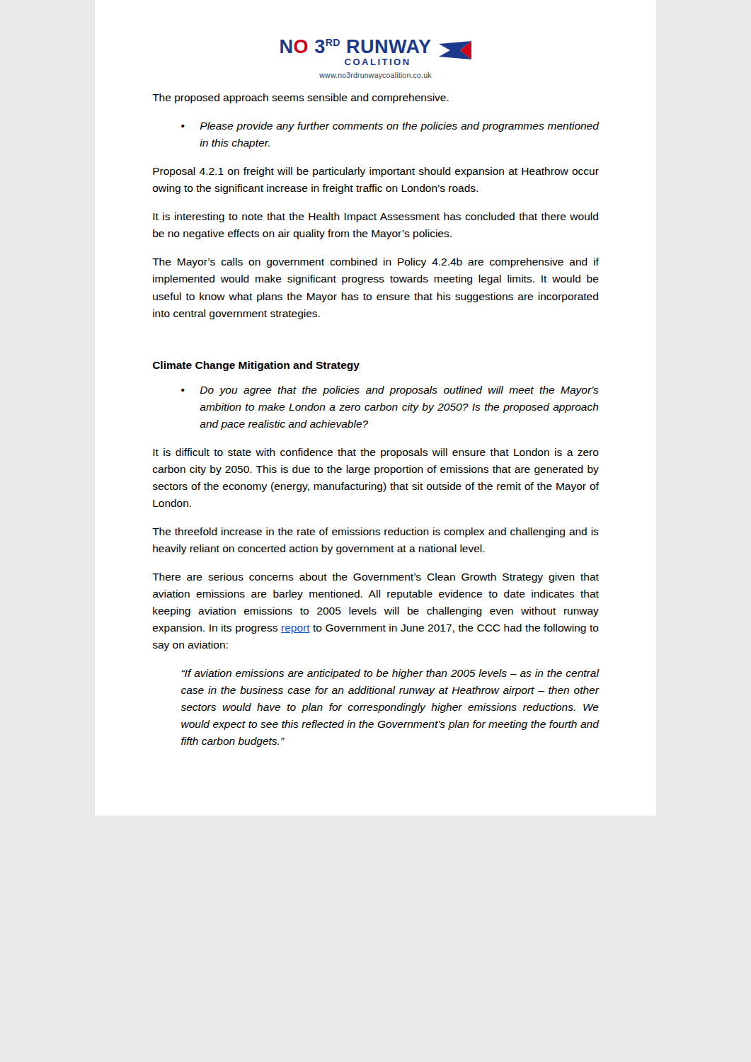NO 3RD RUNWAY COALITION
www.no3rdrunwaycoalition.co.uk
The proposed approach seems sensible and comprehensive.
Please provide any further comments on the policies and programmes mentioned in this chapter.
Proposal 4.2.1 on freight will be particularly important should expansion at Heathrow occur owing to the significant increase in freight traffic on London’s roads.
It is interesting to note that the Health Impact Assessment has concluded that there would be no negative effects on air quality from the Mayor’s policies.
The Mayor’s calls on government combined in Policy 4.2.4b are comprehensive and if implemented would make significant progress towards meeting legal limits. It would be useful to know what plans the Mayor has to ensure that his suggestions are incorporated into central government strategies.
Climate Change Mitigation and Strategy
Do you agree that the policies and proposals outlined will meet the Mayor's ambition to make London a zero carbon city by 2050? Is the proposed approach and pace realistic and achievable?
It is difficult to state with confidence that the proposals will ensure that London is a zero carbon city by 2050. This is due to the large proportion of emissions that are generated by sectors of the economy (energy, manufacturing) that sit outside of the remit of the Mayor of London.
The threefold increase in the rate of emissions reduction is complex and challenging and is heavily reliant on concerted action by government at a national level.
There are serious concerns about the Government’s Clean Growth Strategy given that aviation emissions are barley mentioned. All reputable evidence to date indicates that keeping aviation emissions to 2005 levels will be challenging even without runway expansion. In its progress report to Government in June 2017, the CCC had the following to say on aviation:
“If aviation emissions are anticipated to be higher than 2005 levels – as in the central case in the business case for an additional runway at Heathrow airport – then other sectors would have to plan for correspondingly higher emissions reductions. We would expect to see this reflected in the Government’s plan for meeting the fourth and fifth carbon budgets.”